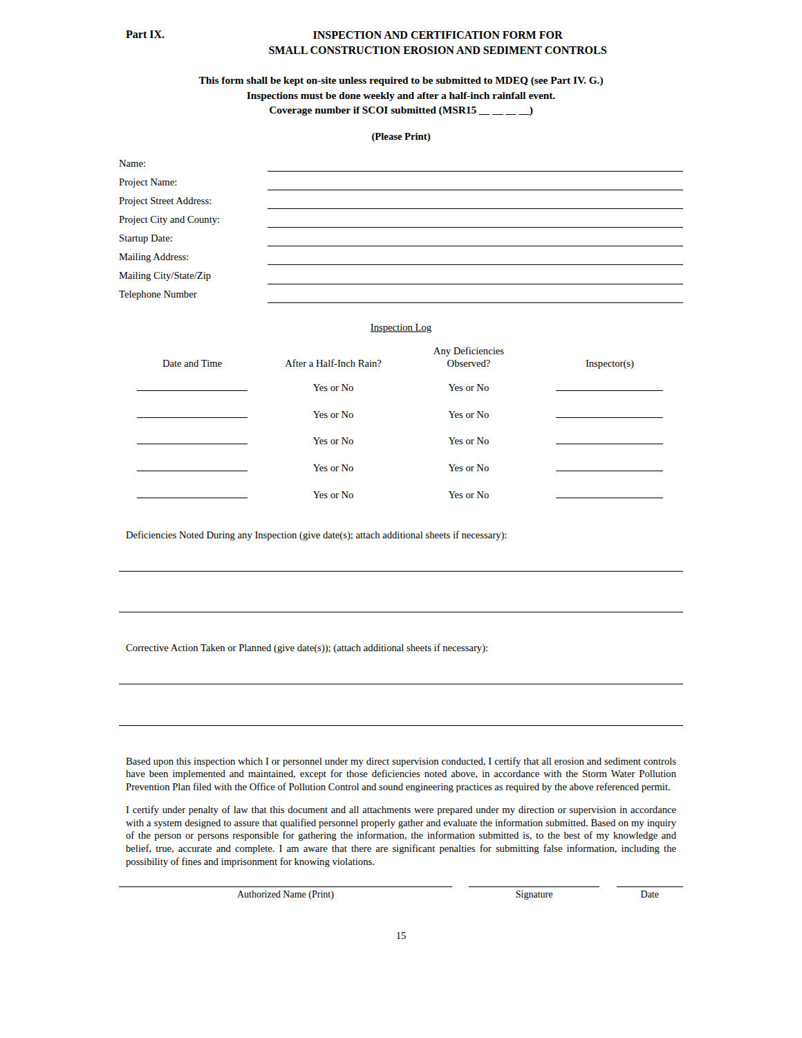Part IX.
INSPECTION AND CERTIFICATION FORM FOR
SMALL CONSTRUCTION EROSION AND SEDIMENT CONTROLS
This form shall be kept on-site unless required to be submitted to MDEQ (see Part IV. G.)
Inspections must be done weekly and after a half-inch rainfall event.
Coverage number if SCOI submitted (MSR15 __ __ __ __)
(Please Print)
| Name: | |
| Project Name: | |
| Project Street Address: | |
| Project City and County: | |
| Startup Date: | |
| Mailing Address: | |
| Mailing City/State/Zip | |
| Telephone Number | |
Inspection Log
| Date and Time | After a Half-Inch Rain? | Any Deficiencies Observed? | Inspector(s) |
| --- | --- | --- | --- |
| | Yes or No | Yes or No | |
| | Yes or No | Yes or No | |
| | Yes or No | Yes or No | |
| | Yes or No | Yes or No | |
| | Yes or No | Yes or No | |
Deficiencies Noted During any Inspection (give date(s); attach additional sheets if necessary):
Corrective Action Taken or Planned (give date(s)); (attach additional sheets if necessary):
Based upon this inspection which I or personnel under my direct supervision conducted, I certify that all erosion and sediment controls have been implemented and maintained, except for those deficiencies noted above, in accordance with the Storm Water Pollution Prevention Plan filed with the Office of Pollution Control and sound engineering practices as required by the above referenced permit.
I certify under penalty of law that this document and all attachments were prepared under my direction or supervision in accordance with a system designed to assure that qualified personnel properly gather and evaluate the information submitted. Based on my inquiry of the person or persons responsible for gathering the information, the information submitted is, to the best of my knowledge and belief, true, accurate and complete. I am aware that there are significant penalties for submitting false information, including the possibility of fines and imprisonment for knowing violations.
| Authorized Name (Print) | | Signature | | Date |
15